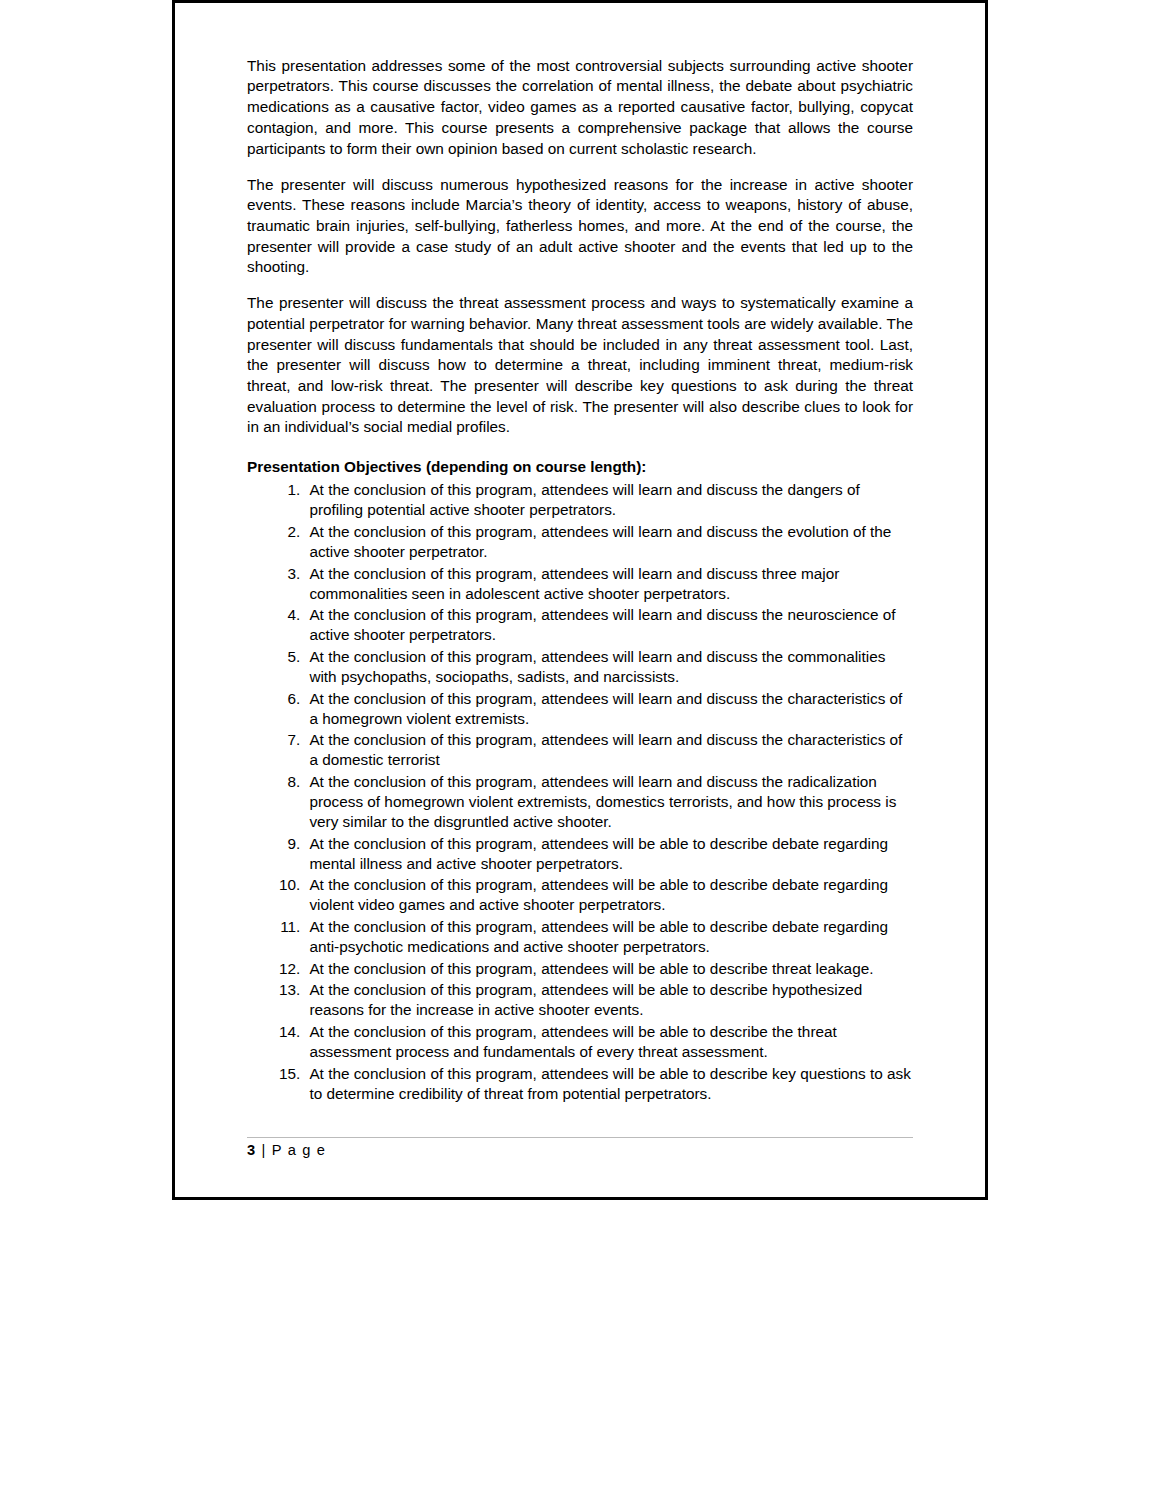This presentation addresses some of the most controversial subjects surrounding active shooter perpetrators. This course discusses the correlation of mental illness, the debate about psychiatric medications as a causative factor, video games as a reported causative factor, bullying, copycat contagion, and more. This course presents a comprehensive package that allows the course participants to form their own opinion based on current scholastic research.
The presenter will discuss numerous hypothesized reasons for the increase in active shooter events. These reasons include Marcia’s theory of identity, access to weapons, history of abuse, traumatic brain injuries, self-bullying, fatherless homes, and more. At the end of the course, the presenter will provide a case study of an adult active shooter and the events that led up to the shooting.
The presenter will discuss the threat assessment process and ways to systematically examine a potential perpetrator for warning behavior. Many threat assessment tools are widely available. The presenter will discuss fundamentals that should be included in any threat assessment tool. Last, the presenter will discuss how to determine a threat, including imminent threat, medium-risk threat, and low-risk threat. The presenter will describe key questions to ask during the threat evaluation process to determine the level of risk. The presenter will also describe clues to look for in an individual’s social medial profiles.
Presentation Objectives (depending on course length):
At the conclusion of this program, attendees will learn and discuss the dangers of profiling potential active shooter perpetrators.
At the conclusion of this program, attendees will learn and discuss the evolution of the active shooter perpetrator.
At the conclusion of this program, attendees will learn and discuss three major commonalities seen in adolescent active shooter perpetrators.
At the conclusion of this program, attendees will learn and discuss the neuroscience of active shooter perpetrators.
At the conclusion of this program, attendees will learn and discuss the commonalities with psychopaths, sociopaths, sadists, and narcissists.
At the conclusion of this program, attendees will learn and discuss the characteristics of a homegrown violent extremists.
At the conclusion of this program, attendees will learn and discuss the characteristics of a domestic terrorist
At the conclusion of this program, attendees will learn and discuss the radicalization process of homegrown violent extremists, domestics terrorists, and how this process is very similar to the disgruntled active shooter.
At the conclusion of this program, attendees will be able to describe debate regarding mental illness and active shooter perpetrators.
At the conclusion of this program, attendees will be able to describe debate regarding violent video games and active shooter perpetrators.
At the conclusion of this program, attendees will be able to describe debate regarding anti-psychotic medications and active shooter perpetrators.
At the conclusion of this program, attendees will be able to describe threat leakage.
At the conclusion of this program, attendees will be able to describe hypothesized reasons for the increase in active shooter events.
At the conclusion of this program, attendees will be able to describe the threat assessment process and fundamentals of every threat assessment.
At the conclusion of this program, attendees will be able to describe key questions to ask to determine credibility of threat from potential perpetrators.
3 | P a g e